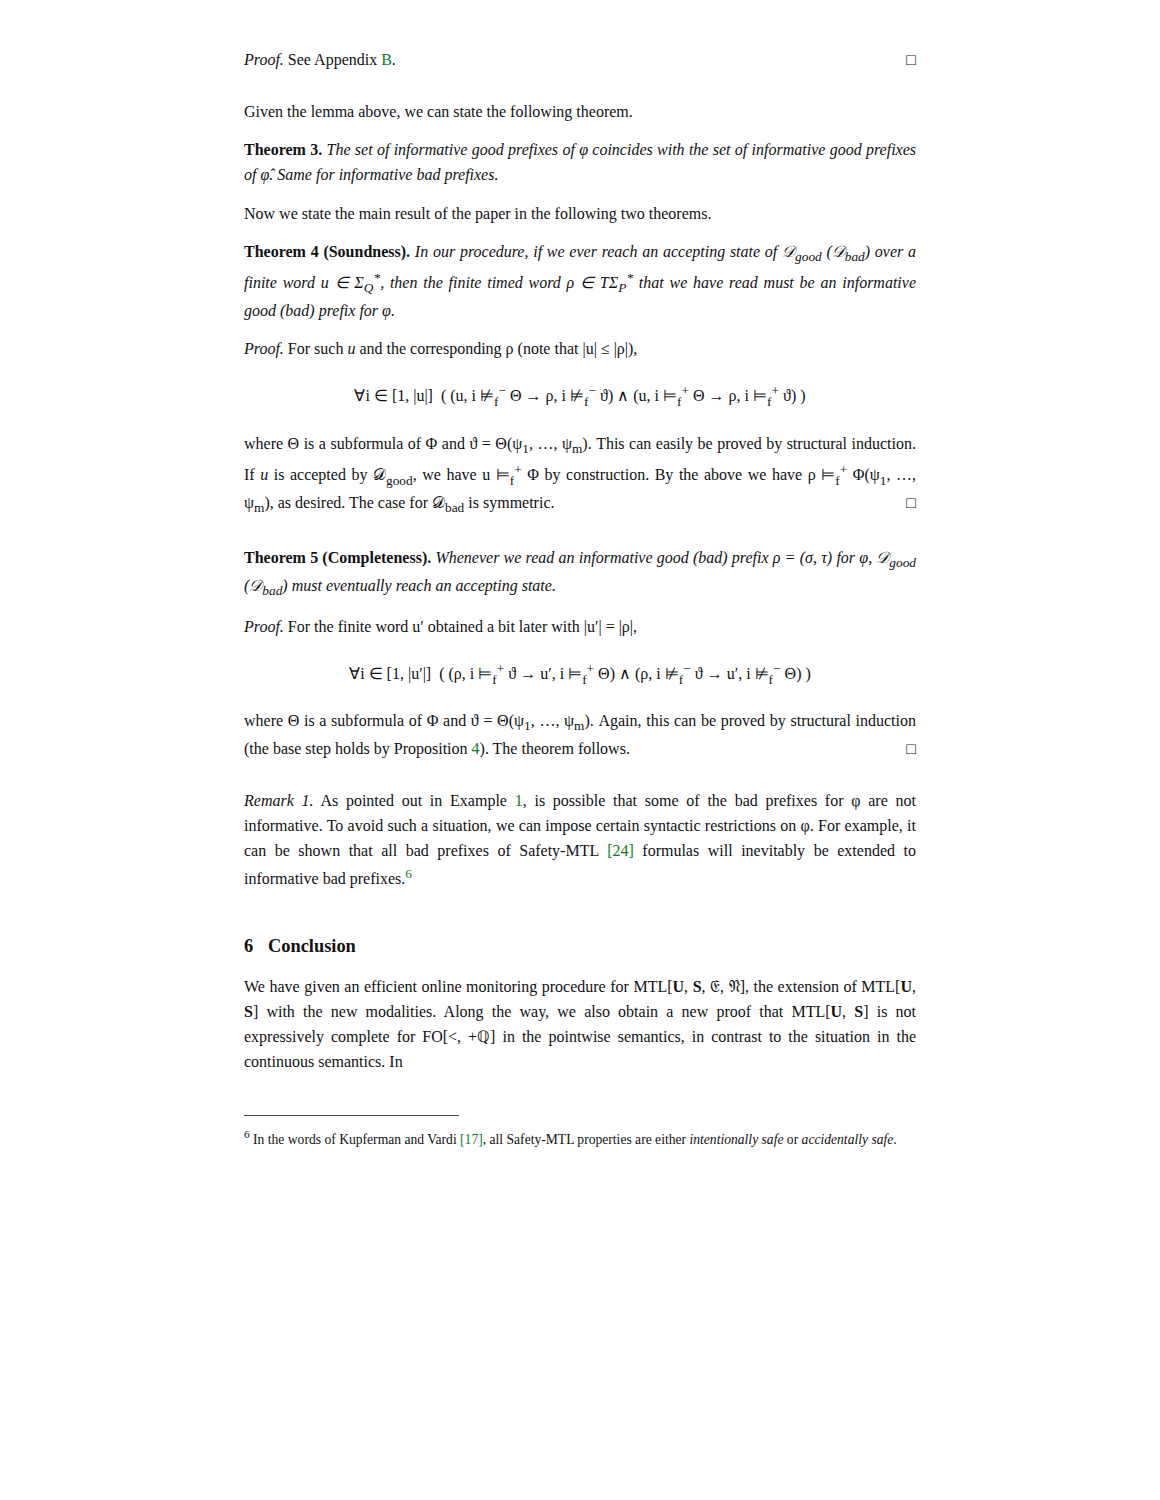Proof. See Appendix B. □
Given the lemma above, we can state the following theorem.
Theorem 3. The set of informative good prefixes of φ coincides with the set of informative good prefixes of φ̂. Same for informative bad prefixes.
Now we state the main result of the paper in the following two theorems.
Theorem 4 (Soundness). In our procedure, if we ever reach an accepting state of 𝒟good (𝒟bad) over a finite word u ∈ ΣQ*, then the finite timed word ρ ∈ TΣP* that we have read must be an informative good (bad) prefix for φ.
Proof. For such u and the corresponding ρ (note that |u| ≤ |ρ|),
∀i ∈ [1, |u|] ( (u, i ⊭f− Θ → ρ, i ⊭f− ϑ) ∧ (u, i ⊨f+ Θ → ρ, i ⊨f+ ϑ) )
where Θ is a subformula of Φ and ϑ = Θ(ψ1, …, ψm). This can easily be proved by structural induction. If u is accepted by 𝒟good, we have u ⊨f+ Φ by construction. By the above we have ρ ⊨f+ Φ(ψ1, …, ψm), as desired. The case for 𝒟bad is symmetric. □
Theorem 5 (Completeness). Whenever we read an informative good (bad) prefix ρ = (σ, τ) for φ, 𝒟good (𝒟bad) must eventually reach an accepting state.
Proof. For the finite word u′ obtained a bit later with |u′| = |ρ|,
∀i ∈ [1, |u′|] ( (ρ, i ⊨f+ ϑ → u′, i ⊨f+ Θ) ∧ (ρ, i ⊭f− ϑ → u′, i ⊭f− Θ) )
where Θ is a subformula of Φ and ϑ = Θ(ψ1, …, ψm). Again, this can be proved by structural induction (the base step holds by Proposition 4). The theorem follows. □
Remark 1. As pointed out in Example 1, is possible that some of the bad prefixes for φ are not informative. To avoid such a situation, we can impose certain syntactic restrictions on φ. For example, it can be shown that all bad prefixes of Safety-MTL [24] formulas will inevitably be extended to informative bad prefixes.6
6 Conclusion
We have given an efficient online monitoring procedure for MTL[U, S, 𝔈, 𝔑], the extension of MTL[U, S] with the new modalities. Along the way, we also obtain a new proof that MTL[U, S] is not expressively complete for FO[<, +ℚ] in the pointwise semantics, in contrast to the situation in the continuous semantics. In
6 In the words of Kupferman and Vardi [17], all Safety-MTL properties are either intentionally safe or accidentally safe.